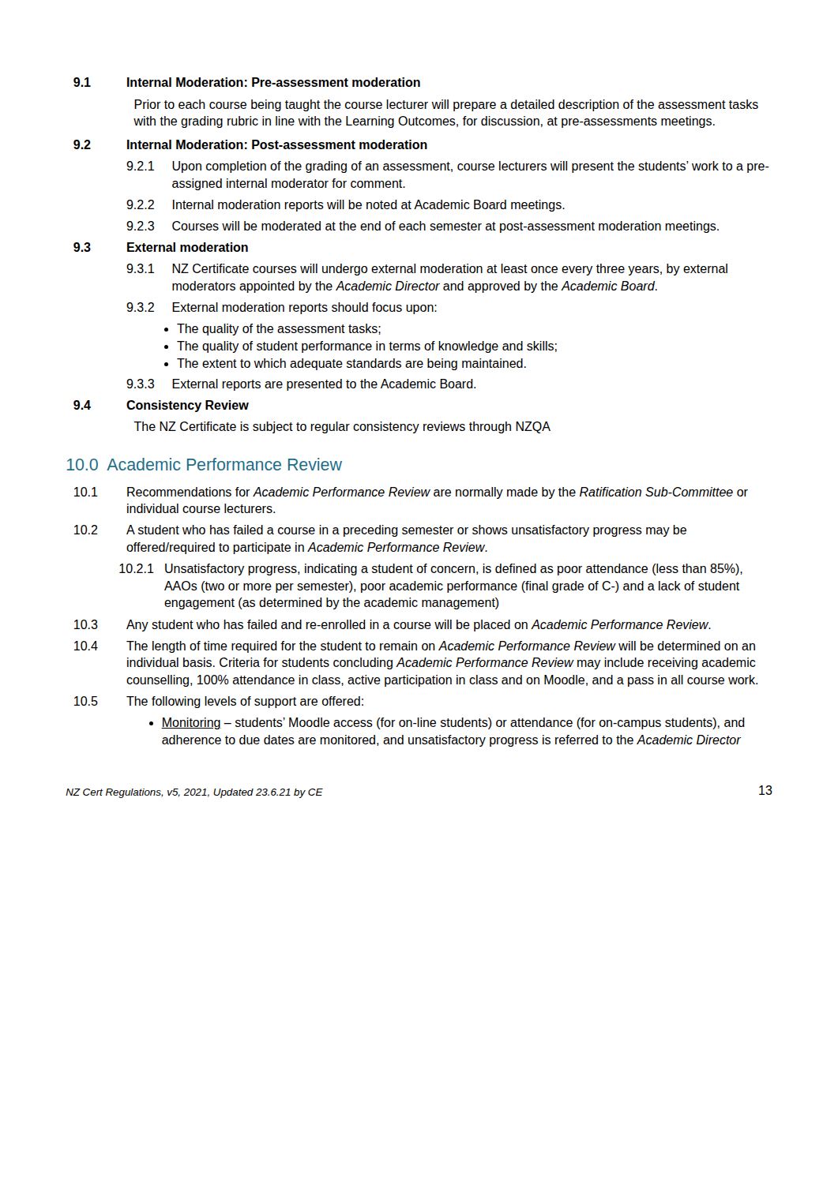9.1
Internal Moderation: Pre-assessment moderation
Prior to each course being taught the course lecturer will prepare a detailed description of the assessment tasks with the grading rubric in line with the Learning Outcomes, for discussion, at pre-assessments meetings.
9.2
Internal Moderation: Post-assessment moderation
9.2.1
Upon completion of the grading of an assessment, course lecturers will present the students’ work to a pre-assigned internal moderator for comment.
9.2.2
Internal moderation reports will be noted at Academic Board meetings.
9.2.3
Courses will be moderated at the end of each semester at post-assessment moderation meetings.
9.3
External moderation
9.3.1
NZ Certificate courses will undergo external moderation at least once every three years, by external moderators appointed by the Academic Director and approved by the Academic Board.
9.3.2
External moderation reports should focus upon:
The quality of the assessment tasks;
The quality of student performance in terms of knowledge and skills;
The extent to which adequate standards are being maintained.
9.3.3
External reports are presented to the Academic Board.
9.4
Consistency Review
The NZ Certificate is subject to regular consistency reviews through NZQA
10.0 Academic Performance Review
10.1
Recommendations for Academic Performance Review are normally made by the Ratification Sub-Committee or individual course lecturers.
10.2
A student who has failed a course in a preceding semester or shows unsatisfactory progress may be offered/required to participate in Academic Performance Review.
10.2.1
Unsatisfactory progress, indicating a student of concern, is defined as poor attendance (less than 85%), AAOs (two or more per semester), poor academic performance (final grade of C-) and a lack of student engagement (as determined by the academic management)
10.3
Any student who has failed and re-enrolled in a course will be placed on Academic Performance Review.
10.4
The length of time required for the student to remain on Academic Performance Review will be determined on an individual basis. Criteria for students concluding Academic Performance Review may include receiving academic counselling, 100% attendance in class, active participation in class and on Moodle, and a pass in all course work.
10.5
The following levels of support are offered:
Monitoring – students’ Moodle access (for on-line students) or attendance (for on-campus students), and adherence to due dates are monitored, and unsatisfactory progress is referred to the Academic Director
NZ Cert Regulations, v5, 2021, Updated 23.6.21 by CE
13